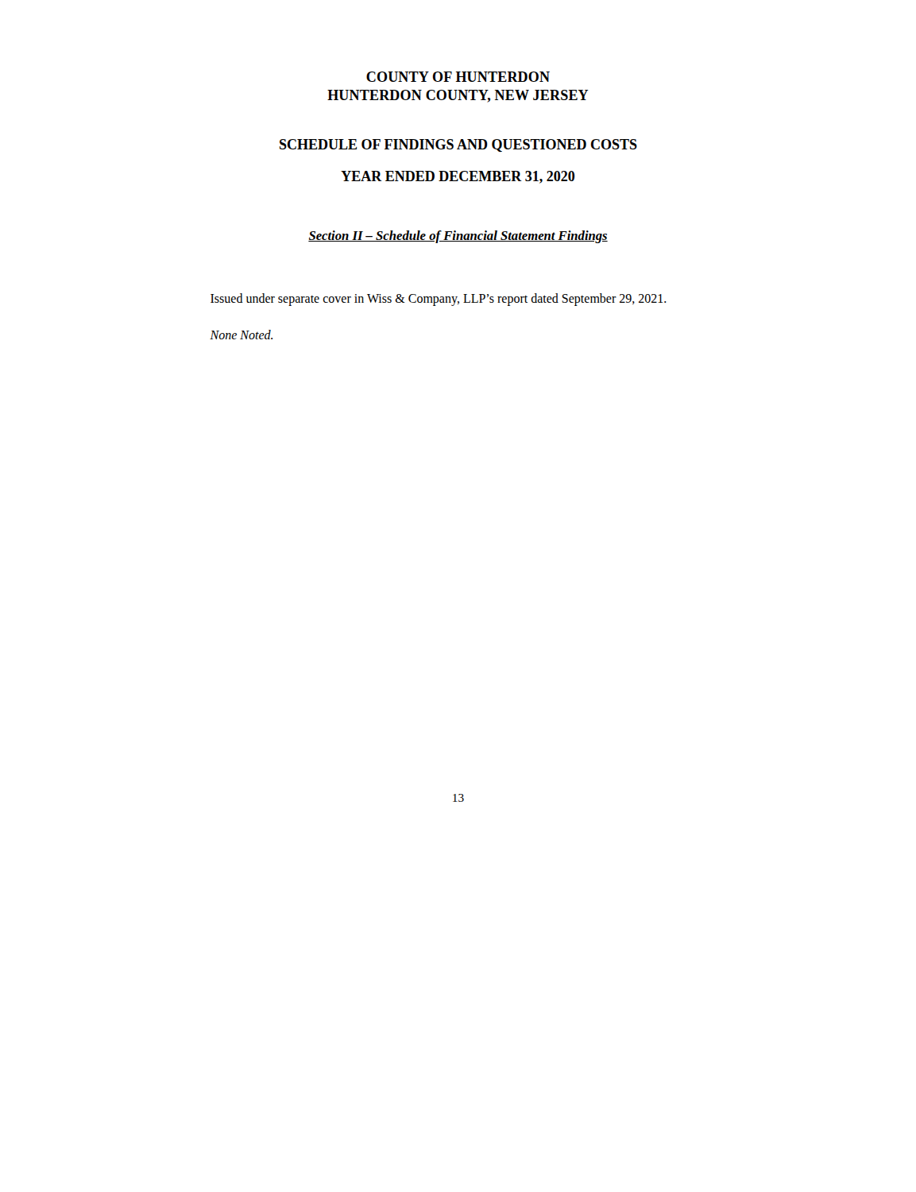COUNTY OF HUNTERDON
HUNTERDON COUNTY, NEW JERSEY
SCHEDULE OF FINDINGS AND QUESTIONED COSTS
YEAR ENDED DECEMBER 31, 2020
Section II – Schedule of Financial Statement Findings
Issued under separate cover in Wiss & Company, LLP’s report dated September 29, 2021.
None Noted.
13